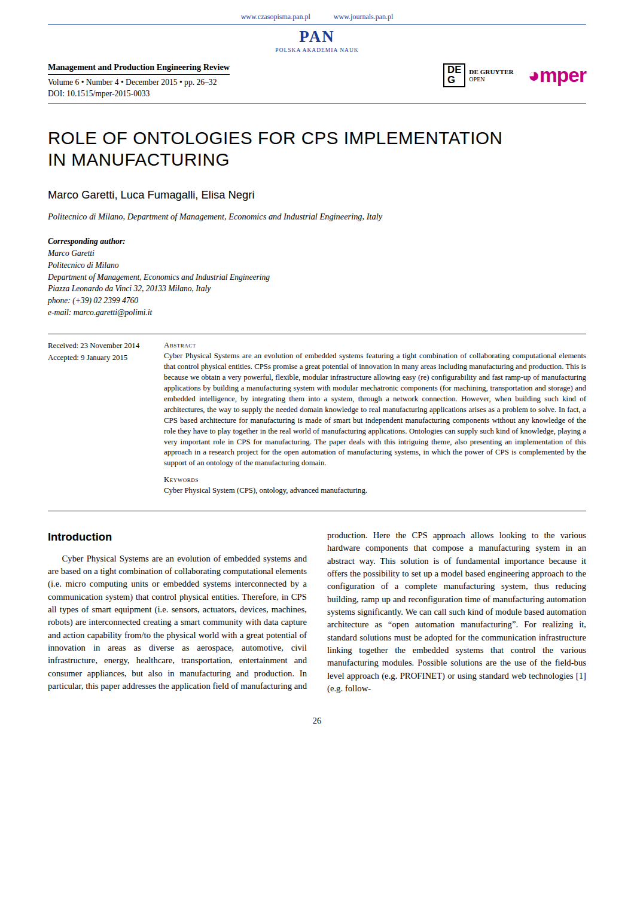www.czasopisma.pan.pl www.journals.pan.pl
PAN POLSKA AKADEMIA NAUK
Management and Production Engineering Review
Volume 6 • Number 4 • December 2015 • pp. 26–32
DOI: 10.1515/mper-2015-0033
DE
G
DE GRUYTER
OPEN
◕mper
ROLE OF ONTOLOGIES FOR CPS IMPLEMENTATION
IN MANUFACTURING
Marco Garetti, Luca Fumagalli, Elisa Negri
Politecnico di Milano, Department of Management, Economics and Industrial Engineering, Italy
Corresponding author:
Marco Garetti
Politecnico di Milano
Department of Management, Economics and Industrial Engineering
Piazza Leonardo da Vinci 32, 20133 Milano, Italy
phone: (+39) 02 2399 4760
e-mail: marco.garetti@polimi.it
Received: 23 November 2014
Accepted: 9 January 2015
Abstract
Cyber Physical Systems are an evolution of embedded systems featuring a tight combination of collaborating computational elements that control physical entities. CPSs promise a great potential of innovation in many areas including manufacturing and production. This is because we obtain a very powerful, flexible, modular infrastructure allowing easy (re) configurability and fast ramp-up of manufacturing applications by building a manufacturing system with modular mechatronic components (for machining, transportation and storage) and embedded intelligence, by integrating them into a system, through a network connection. However, when building such kind of architectures, the way to supply the needed domain knowledge to real manufacturing applications arises as a problem to solve. In fact, a CPS based architecture for manufacturing is made of smart but independent manufacturing components without any knowledge of the role they have to play together in the real world of manufacturing applications. Ontologies can supply such kind of knowledge, playing a very important role in CPS for manufacturing. The paper deals with this intriguing theme, also presenting an implementation of this approach in a research project for the open automation of manufacturing systems, in which the power of CPS is complemented by the support of an ontology of the manufacturing domain.
Keywords
Cyber Physical System (CPS), ontology, advanced manufacturing.
Introduction
Cyber Physical Systems are an evolution of embedded systems and are based on a tight combination of collaborating computational elements (i.e. micro computing units or embedded systems interconnected by a communication system) that control physical entities. Therefore, in CPS all types of smart equipment (i.e. sensors, actuators, devices, machines, robots) are interconnected creating a smart community with data capture and action capability from/to the physical world with a great potential of innovation in areas as diverse as aerospace, automotive, civil infrastructure, energy, healthcare, transportation, entertainment and consumer appliances, but also in manufacturing and production. In particular, this paper addresses the application field of manufacturing and production. Here the CPS approach allows looking to the various hardware components that compose a manufacturing system in an abstract way. This solution is of fundamental importance because it offers the possibility to set up a model based engineering approach to the configuration of a complete manufacturing system, thus reducing building, ramp up and reconfiguration time of manufacturing automation systems significantly. We can call such kind of module based automation architecture as “open automation manufacturing”. For realizing it, standard solutions must be adopted for the communication infrastructure linking together the embedded systems that control the various manufacturing modules. Possible solutions are the use of the field-bus level approach (e.g. PROFINET) or using standard web technologies [1] (e.g. follow-
26